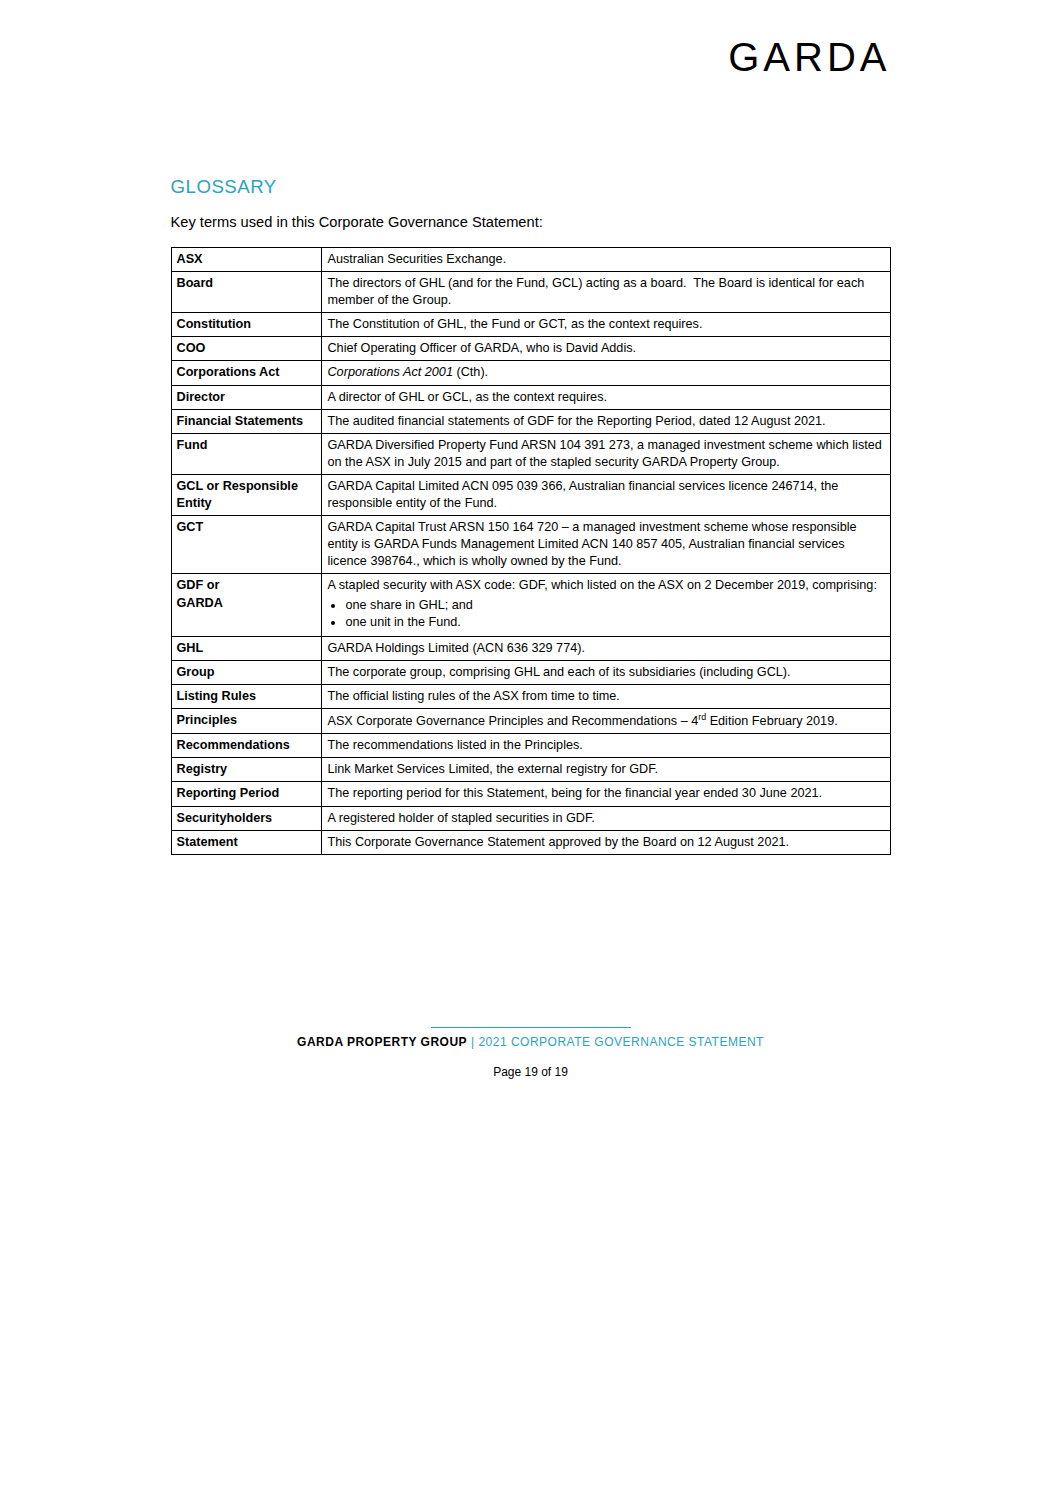GARDA
GLOSSARY
Key terms used in this Corporate Governance Statement:
| ASX | Australian Securities Exchange. |
| Board | The directors of GHL (and for the Fund, GCL) acting as a board. The Board is identical for each member of the Group. |
| Constitution | The Constitution of GHL, the Fund or GCT, as the context requires. |
| COO | Chief Operating Officer of GARDA, who is David Addis. |
| Corporations Act | Corporations Act 2001 (Cth). |
| Director | A director of GHL or GCL, as the context requires. |
| Financial Statements | The audited financial statements of GDF for the Reporting Period, dated 12 August 2021. |
| Fund | GARDA Diversified Property Fund ARSN 104 391 273, a managed investment scheme which listed on the ASX in July 2015 and part of the stapled security GARDA Property Group. |
| GCL or Responsible Entity | GARDA Capital Limited ACN 095 039 366, Australian financial services licence 246714, the responsible entity of the Fund. |
| GCT | GARDA Capital Trust ARSN 150 164 720 – a managed investment scheme whose responsible entity is GARDA Funds Management Limited ACN 140 857 405, Australian financial services licence 398764., which is wholly owned by the Fund. |
| GDF or GARDA | A stapled security with ASX code: GDF, which listed on the ASX on 2 December 2019, comprising: one share in GHL; and one unit in the Fund. |
| GHL | GARDA Holdings Limited (ACN 636 329 774). |
| Group | The corporate group, comprising GHL and each of its subsidiaries (including GCL). |
| Listing Rules | The official listing rules of the ASX from time to time. |
| Principles | ASX Corporate Governance Principles and Recommendations – 4 rd Edition February 2019. |
| Recommendations | The recommendations listed in the Principles. |
| Registry | Link Market Services Limited, the external registry for GDF. |
| Reporting Period | The reporting period for this Statement, being for the financial year ended 30 June 2021. |
| Securityholders | A registered holder of stapled securities in GDF. |
| Statement | This Corporate Governance Statement approved by the Board on 12 August 2021. |
GARDA PROPERTY GROUP | 2021 CORPORATE GOVERNANCE STATEMENT
Page 19 of 19